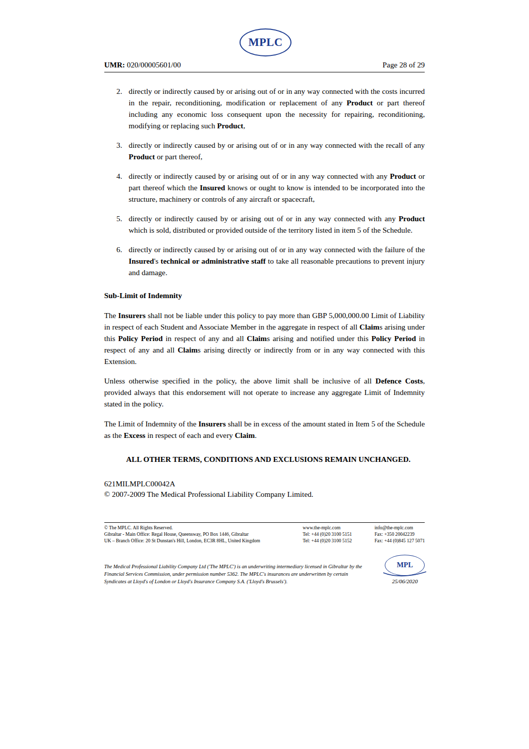MPLC
UMR: 020/00005601/00
Page 28 of 29
directly or indirectly caused by or arising out of or in any way connected with the costs incurred in the repair, reconditioning, modification or replacement of any Product or part thereof including any economic loss consequent upon the necessity for repairing, reconditioning, modifying or replacing such Product,
directly or indirectly caused by or arising out of or in any way connected with the recall of any Product or part thereof,
directly or indirectly caused by or arising out of or in any way connected with any Product or part thereof which the Insured knows or ought to know is intended to be incorporated into the structure, machinery or controls of any aircraft or spacecraft,
directly or indirectly caused by or arising out of or in any way connected with any Product which is sold, distributed or provided outside of the territory listed in item 5 of the Schedule.
directly or indirectly caused by or arising out of or in any way connected with the failure of the Insured's technical or administrative staff to take all reasonable precautions to prevent injury and damage.
Sub-Limit of Indemnity
The Insurers shall not be liable under this policy to pay more than GBP 5,000,000.00 Limit of Liability in respect of each Student and Associate Member in the aggregate in respect of all Claims arising under this Policy Period in respect of any and all Claims arising and notified under this Policy Period in respect of any and all Claims arising directly or indirectly from or in any way connected with this Extension.
Unless otherwise specified in the policy, the above limit shall be inclusive of all Defence Costs, provided always that this endorsement will not operate to increase any aggregate Limit of Indemnity stated in the policy.
The Limit of Indemnity of the Insurers shall be in excess of the amount stated in Item 5 of the Schedule as the Excess in respect of each and every Claim.
ALL OTHER TERMS, CONDITIONS AND EXCLUSIONS REMAIN UNCHANGED.
621MILMPLC00042A
© 2007-2009 The Medical Professional Liability Company Limited.
© The MPLC. All Rights Reserved.
Gibraltar - Main Office: Regal House, Queensway, PO Box 1446, Gibraltar
UK – Branch Office: 20 St Dunstan's Hill, London, EC3R 8HL, United Kingdom
www.the-mplc.com
Tel: +44 (0)20 3100 5151
Tel: +44 (0)20 3100 5152
info@the-mplc.com
Fax: +350 20042239
Fax: +44 (0)845 127 5071
The Medical Professional Liability Company Ltd ('The MPLC') is an underwriting intermediary licensed in Gibraltar by the Financial Services Commission, under permission number 5362. The MPLC's insurances are underwritten by certain Syndicates at Lloyd's of London or Lloyd's Insurance Company S.A. ('Lloyd's Brussels').
MPL
25/06/2020